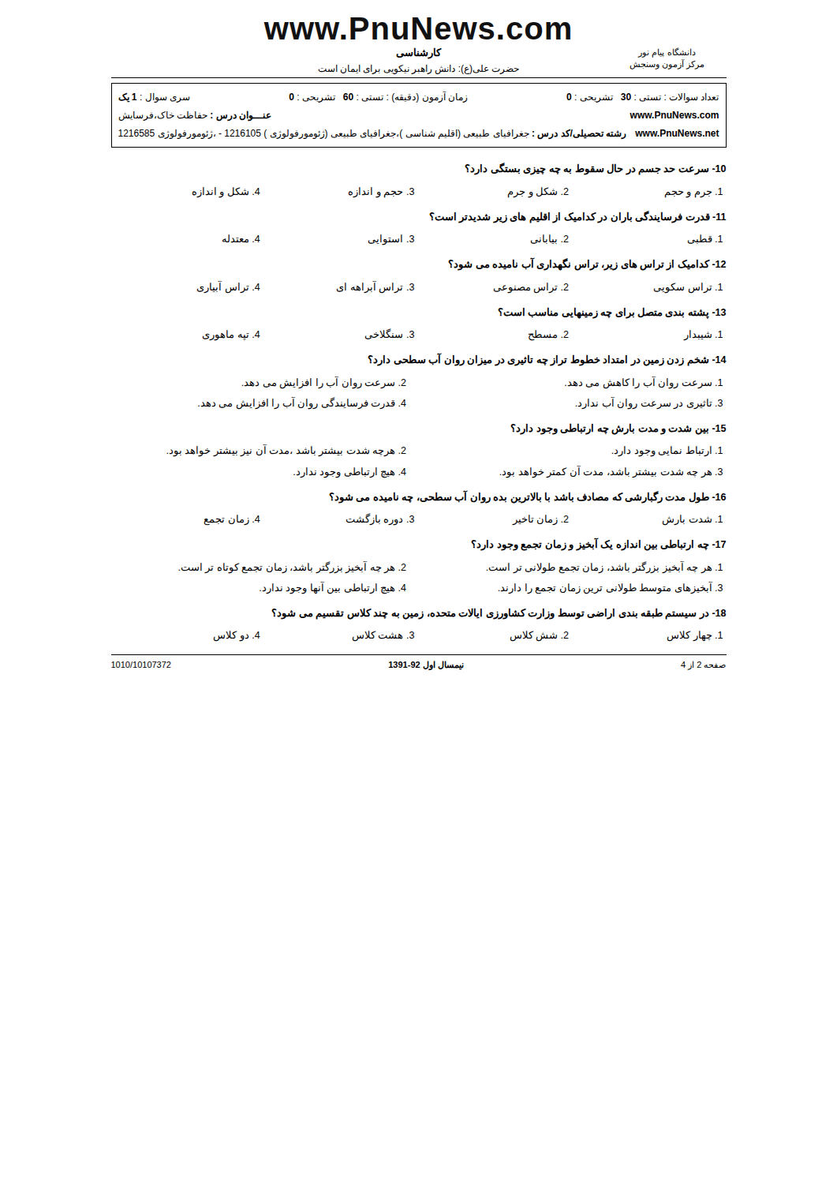www. PnuNews. com
دانشگاه پیام نور
مرکز آزمون وسنجش
کارشناسی
حضرت علی(ع): دانش راهبر نیکویی برای ایمان است
تعداد سوالات : تستی : 30 تشریحی : 0
زمان آزمون (دقیقه) : تستی : 60 تشریحی : 0
سری سوال : 1 یک
www. PnuNews. com
عنـــوان درس : حفاظت خاک،فرسایش
www. PnuNews. net
رشته تحصیلی/کد درس : جغرافیای طبیعی (اقلیم شناسی )،جغرافیای طبیعی (ژئومورفولوژی ) 1216105 - ،ژئومورفولوژی 1216585
10- سرعت حد جسم در حال سقوط به چه چیزی بستگی دارد؟
1. جرم و حجم
2. شکل و جرم
3. حجم و اندازه
4. شکل و اندازه
11- قدرت فرسایندگی باران در کدامیک از اقلیم های زیر شدیدتر است؟
1. قطبی
2. بیابانی
3. استوایی
4. معتدله
12- کدامیک از تراس های زیر، تراس نگهداری آب نامیده می شود؟
1. تراس سکویی
2. تراس مصنوعی
3. تراس آبراهه ای
4. تراس آبیاری
13- پشته بندی متصل برای چه زمینهایی مناسب است؟
1. شیبدار
2. مسطح
3. سنگلاخی
4. تپه ماهوری
14- شخم زدن زمین در امتداد خطوط تراز چه تاثیری در میزان روان آب سطحی دارد؟
1. سرعت روان آب را کاهش می دهد.
2. سرعت روان آب را افزایش می دهد.
3. تاثیری در سرعت روان آب ندارد.
4. قدرت فرسایندگی روان آب را افزایش می دهد.
15- بین شدت و مدت بارش چه ارتباطی وجود دارد؟
1. ارتباط نمایی وجود دارد.
2. هرچه شدت بیشتر باشد ،مدت آن نیز بیشتر خواهد بود.
3. هر چه شدت بیشتر باشد، مدت آن کمتر خواهد بود.
4. هیچ ارتباطی وجود ندارد.
16- طول مدت رگبارشی که مصادف باشد با بالاترین بده روان آب سطحی، چه نامیده می شود؟
1. شدت بارش
2. زمان تاخیر
3. دوره بازگشت
4. زمان تجمع
17- چه ارتباطی بین اندازه یک آبخیز و زمان تجمع وجود دارد؟
1. هر چه آبخیز بزرگتر باشد، زمان تجمع طولانی تر است.
2. هر چه آبخیز بزرگتر باشد، زمان تجمع کوتاه تر است.
3. آبخیزهای متوسط طولانی ترین زمان تجمع را دارند.
4. هیچ ارتباطی بین آنها وجود ندارد.
18- در سیستم طبقه بندی اراضی توسط وزارت کشاورزی ایالات متحده، زمین به چند کلاس تقسیم می شود؟
1. چهار کلاس
2. شش کلاس
3. هشت کلاس
4. دو کلاس
صفحه 2 از 4
نیمسال اول 92-1391
1010/10107372